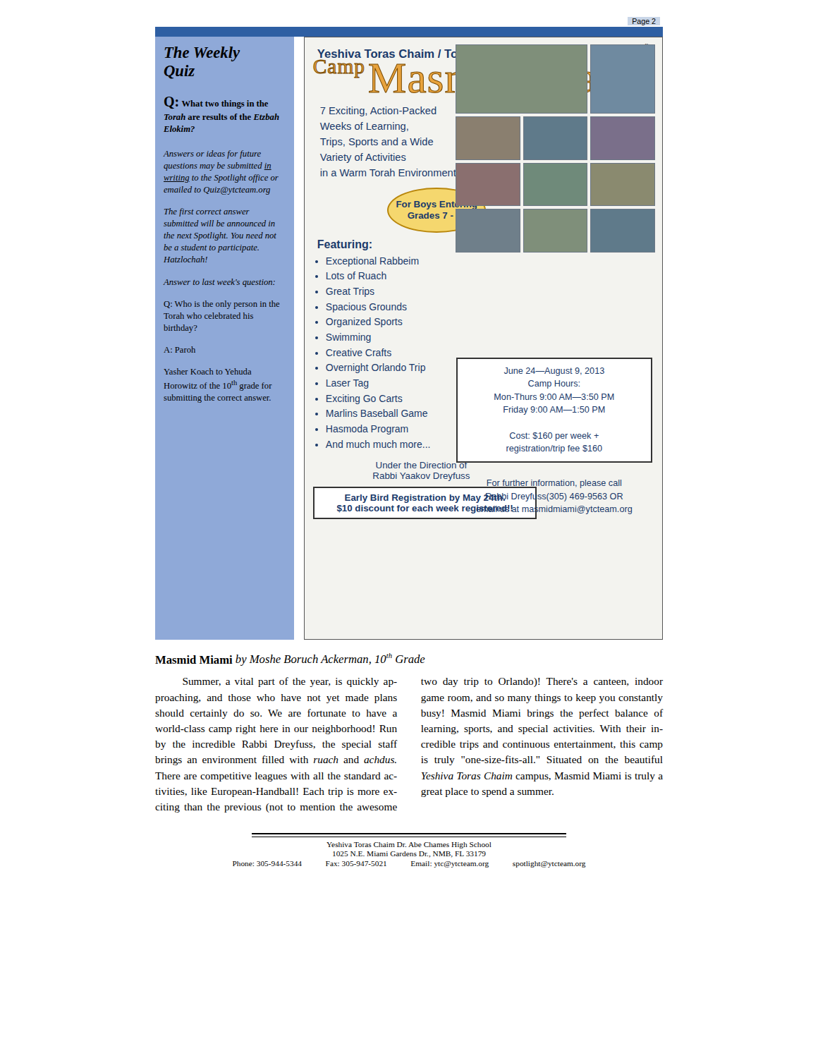Page 2
The Weekly
Quiz
Q: What two things in the Torah are results of the Etzbah Elokim?
Answers or ideas for future questions may be submitted in writing to the Spotlight office or emailed to Quiz@ytcteam.org
The first correct answer submitted will be announced in the next Spotlight. You need not be a student to participate. Hatzlochah!
Answer to last week's question:
Q: Who is the only person in the Torah who celebrated his birthday?
A: Paroh
Yasher Koach to Yehuda Horowitz of the 10th grade for submitting the correct answer.
ב"ה
Yeshiva Toras Chaim / Toras Emes Presents...
Camp Masmid Miami
7 Exciting, Action-Packed
Weeks of Learning,
Trips, Sports and a Wide
Variety of Activities
in a Warm Torah Environment
For Boys Entering
Grades 7 - 11
Featuring:
Exceptional Rabbeim
Lots of Ruach
Great Trips
Spacious Grounds
Organized Sports
Swimming
Creative Crafts
Overnight Orlando Trip
Laser Tag
Exciting Go Carts
Marlins Baseball Game
Hasmoda Program
And much much more...
Under the Direction of
Rabbi Yaakov Dreyfuss
Early Bird Registration by May 24th.
$10 discount for each week registered!!
June 24—August 9, 2013
Camp Hours:
Mon-Thurs 9:00 AM—3:50 PM
Friday 9:00 AM—1:50 PM
Cost: $160 per week +
registration/trip fee $160
For further information, please call
Rabbi Dreyfuss(305) 469-9563 OR
email us at masmidmiami@ytcteam.org
Masmid Miami by Moshe Boruch Ackerman, 10th Grade
Summer, a vital part of the year, is quickly approaching, and those who have not yet made plans should certainly do so. We are fortunate to have a world-class camp right here in our neighborhood! Run by the incredible Rabbi Dreyfuss, the special staff brings an environment filled with ruach and achdus. There are competitive leagues with all the standard activities, like European-Handball! Each trip is more exciting than the previous (not to mention the awesome two day trip to Orlando)! There's a canteen, indoor game room, and so many things to keep you constantly busy! Masmid Miami brings the perfect balance of learning, sports, and special activities. With their incredible trips and continuous entertainment, this camp is truly "one-size-fits-all." Situated on the beautiful Yeshiva Toras Chaim campus, Masmid Miami is truly a great place to spend a summer.
Yeshiva Toras Chaim Dr. Abe Chames High School
1025 N.E. Miami Gardens Dr., NMB, FL 33179
Phone: 305-944-5344 Fax: 305-947-5021 Email: ytc@ytcteam.org spotlight@ytcteam.org